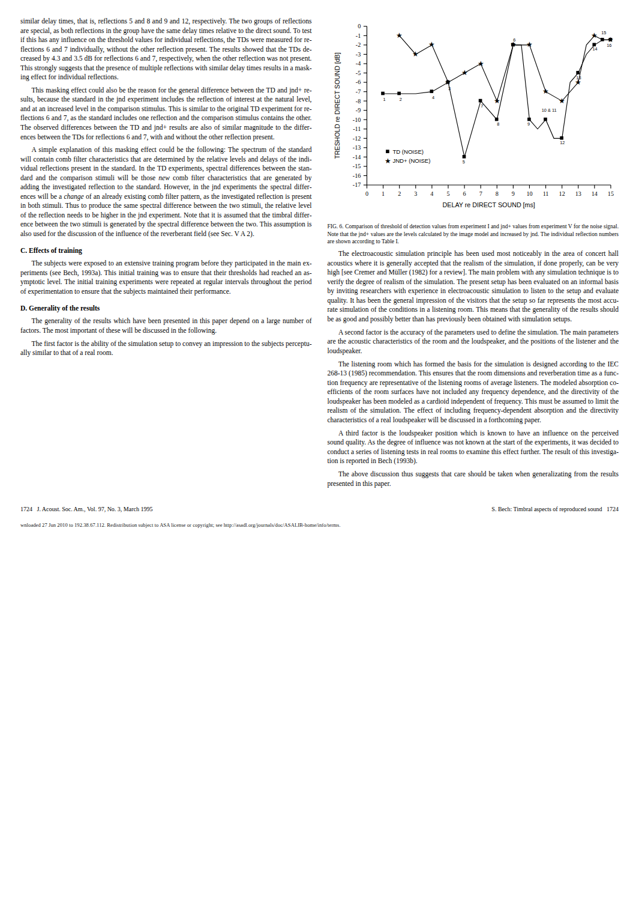similar delay times, that is, reflections 5 and 8 and 9 and 12, respectively. The two groups of reflections are special, as both reflections in the group have the same delay times relative to the direct sound. To test if this has any influence on the threshold values for individual reflections, the TDs were measured for reflections 6 and 7 individually, without the other reflection present. The results showed that the TDs decreased by 4.3 and 3.5 dB for reflections 6 and 7, respectively, when the other reflection was not present. This strongly suggests that the presence of multiple reflections with similar delay times results in a masking effect for individual reflections.
This masking effect could also be the reason for the general difference between the TD and jnd+ results, because the standard in the jnd experiment includes the reflection of interest at the natural level, and at an increased level in the comparison stimulus. This is similar to the original TD experiment for reflections 6 and 7, as the standard includes one reflection and the comparison stimulus contains the other. The observed differences between the TD and jnd+ results are also of similar magnitude to the differences between the TDs for reflections 6 and 7, with and without the other reflection present.
A simple explanation of this masking effect could be the following: The spectrum of the standard will contain comb filter characteristics that are determined by the relative levels and delays of the individual reflections present in the standard. In the TD experiments, spectral differences between the standard and the comparison stimuli will be those new comb filter characteristics that are generated by adding the investigated reflection to the standard. However, in the jnd experiments the spectral differences will be a change of an already existing comb filter pattern, as the investigated reflection is present in both stimuli. Thus to produce the same spectral difference between the two stimuli, the relative level of the reflection needs to be higher in the jnd experiment. Note that it is assumed that the timbral difference between the two stimuli is generated by the spectral difference between the two. This assumption is also used for the discussion of the influence of the reverberant field (see Sec. V A 2).
C. Effects of training
The subjects were exposed to an extensive training program before they participated in the main experiments (see Bech, 1993a). This initial training was to ensure that their thresholds had reached an asymptotic level. The initial training experiments were repeated at regular intervals throughout the period of experimentation to ensure that the subjects maintained their performance.
D. Generality of the results
The generality of the results which have been presented in this paper depend on a large number of factors. The most important of these will be discussed in the following.
The first factor is the ability of the simulation setup to convey an impression to the subjects perceptually similar to that of a real room.
0 -1 -2 -3 -4 -5 -6 -7 -8 -9 -10 -11 -12 -13 -14 -15 -16 -17 0 1 2 3 4 5 6 7 8 9 10 11 12 13 14 15 TRESHOLD re DIRECT SOUND [dB] DELAY re DIRECT SOUND [ms] ★ ★ ★ ★ ★ ★ ★ ★ ★ ★ ★ ★ ★ ★ 1 2 4 3 5 7 8 6 9 10 & 11 12 13 14 15 16 TD (NOISE) ★ JND+ (NOISE)
FIG. 6. Comparison of threshold of detection values from experiment I and jnd+ values from experiment V for the noise signal. Note that the jnd+ values are the levels calculated by the image model and increased by jnd. The individual reflection numbers are shown according to Table I.
The electroacoustic simulation principle has been used most noticeably in the area of concert hall acoustics where it is generally accepted that the realism of the simulation, if done properly, can be very high [see Cremer and Müller (1982) for a review]. The main problem with any simulation technique is to verify the degree of realism of the simulation. The present setup has been evaluated on an informal basis by inviting researchers with experience in electroacoustic simulation to listen to the setup and evaluate quality. It has been the general impression of the visitors that the setup so far represents the most accurate simulation of the conditions in a listening room. This means that the generality of the results should be as good and possibly better than has previously been obtained with simulation setups.
A second factor is the accuracy of the parameters used to define the simulation. The main parameters are the acoustic characteristics of the room and the loudspeaker, and the positions of the listener and the loudspeaker.
The listening room which has formed the basis for the simulation is designed according to the IEC 268-13 (1985) recommendation. This ensures that the room dimensions and reverberation time as a function frequency are representative of the listening rooms of average listeners. The modeled absorption coefficients of the room surfaces have not included any frequency dependence, and the directivity of the loudspeaker has been modeled as a cardioid independent of frequency. This must be assumed to limit the realism of the simulation. The effect of including frequency-dependent absorption and the directivity characteristics of a real loudspeaker will be discussed in a forthcoming paper.
A third factor is the loudspeaker position which is known to have an influence on the perceived sound quality. As the degree of influence was not known at the start of the experiments, it was decided to conduct a series of listening tests in real rooms to examine this effect further. The result of this investigation is reported in Bech (1993b).
The above discussion thus suggests that care should be taken when generalizating from the results presented in this paper.
1724 J. Acoust. Soc. Am., Vol. 97, No. 3, March 1995
S. Bech: Timbral aspects of reproduced sound 1724
wnloaded 27 Jun 2010 to 192.38.67.112. Redistribution subject to ASA license or copyright; see http://asadl.org/journals/doc/ASALIB-home/info/terms.